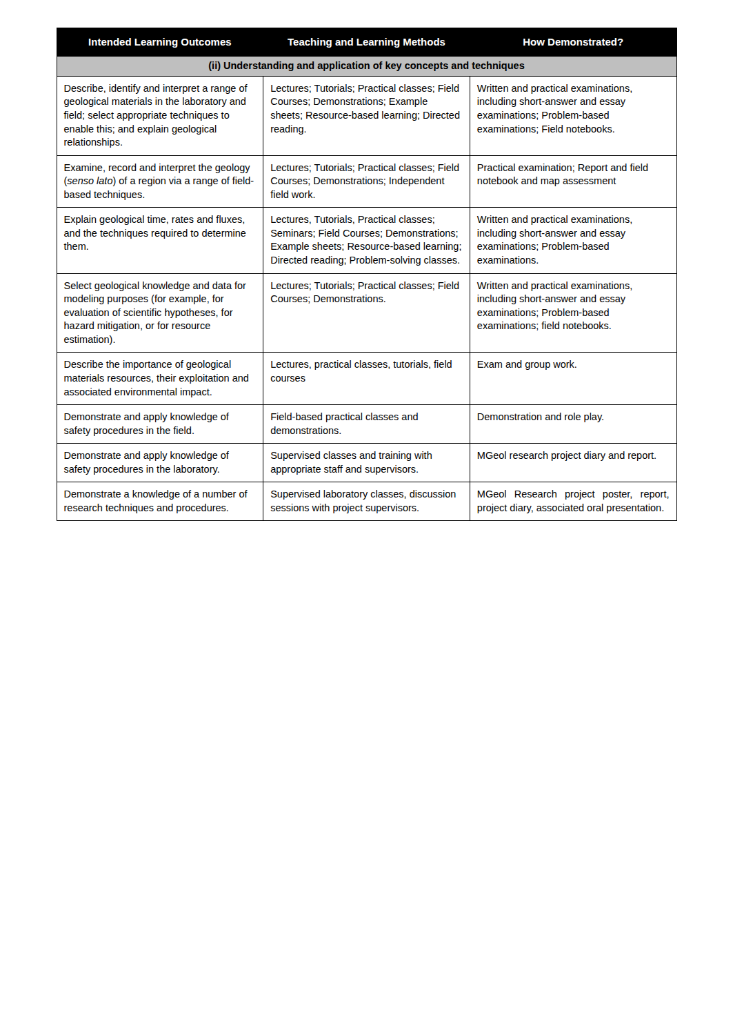| Intended Learning Outcomes | Teaching and Learning Methods | How Demonstrated? |
| --- | --- | --- |
| (ii) Understanding and application of key concepts and techniques |
| Describe, identify and interpret a range of geological materials in the laboratory and field; select appropriate techniques to enable this; and explain geological relationships. | Lectures; Tutorials; Practical classes; Field Courses; Demonstrations; Example sheets; Resource-based learning; Directed reading. | Written and practical examinations, including short-answer and essay examinations; Problem-based examinations; Field notebooks. |
| Examine, record and interpret the geology ( senso lato ) of a region via a range of field-based techniques. | Lectures; Tutorials; Practical classes; Field Courses; Demonstrations; Independent field work. | Practical examination; Report and field notebook and map assessment |
| Explain geological time, rates and fluxes, and the techniques required to determine them. | Lectures, Tutorials, Practical classes; Seminars; Field Courses; Demonstrations; Example sheets; Resource-based learning; Directed reading; Problem-solving classes. | Written and practical examinations, including short-answer and essay examinations; Problem-based examinations. |
| Select geological knowledge and data for modeling purposes (for example, for evaluation of scientific hypotheses, for hazard mitigation, or for resource estimation). | Lectures; Tutorials; Practical classes; Field Courses; Demonstrations. | Written and practical examinations, including short-answer and essay examinations; Problem-based examinations; field notebooks. |
| Describe the importance of geological materials resources, their exploitation and associated environmental impact. | Lectures, practical classes, tutorials, field courses | Exam and group work. |
| Demonstrate and apply knowledge of safety procedures in the field. | Field-based practical classes and demonstrations. | Demonstration and role play. |
| Demonstrate and apply knowledge of safety procedures in the laboratory. | Supervised classes and training with appropriate staff and supervisors. | MGeol research project diary and report. |
| Demonstrate a knowledge of a number of research techniques and procedures. | Supervised laboratory classes, discussion sessions with project supervisors. | MGeol Research project poster, report, project diary, associated oral presentation. |